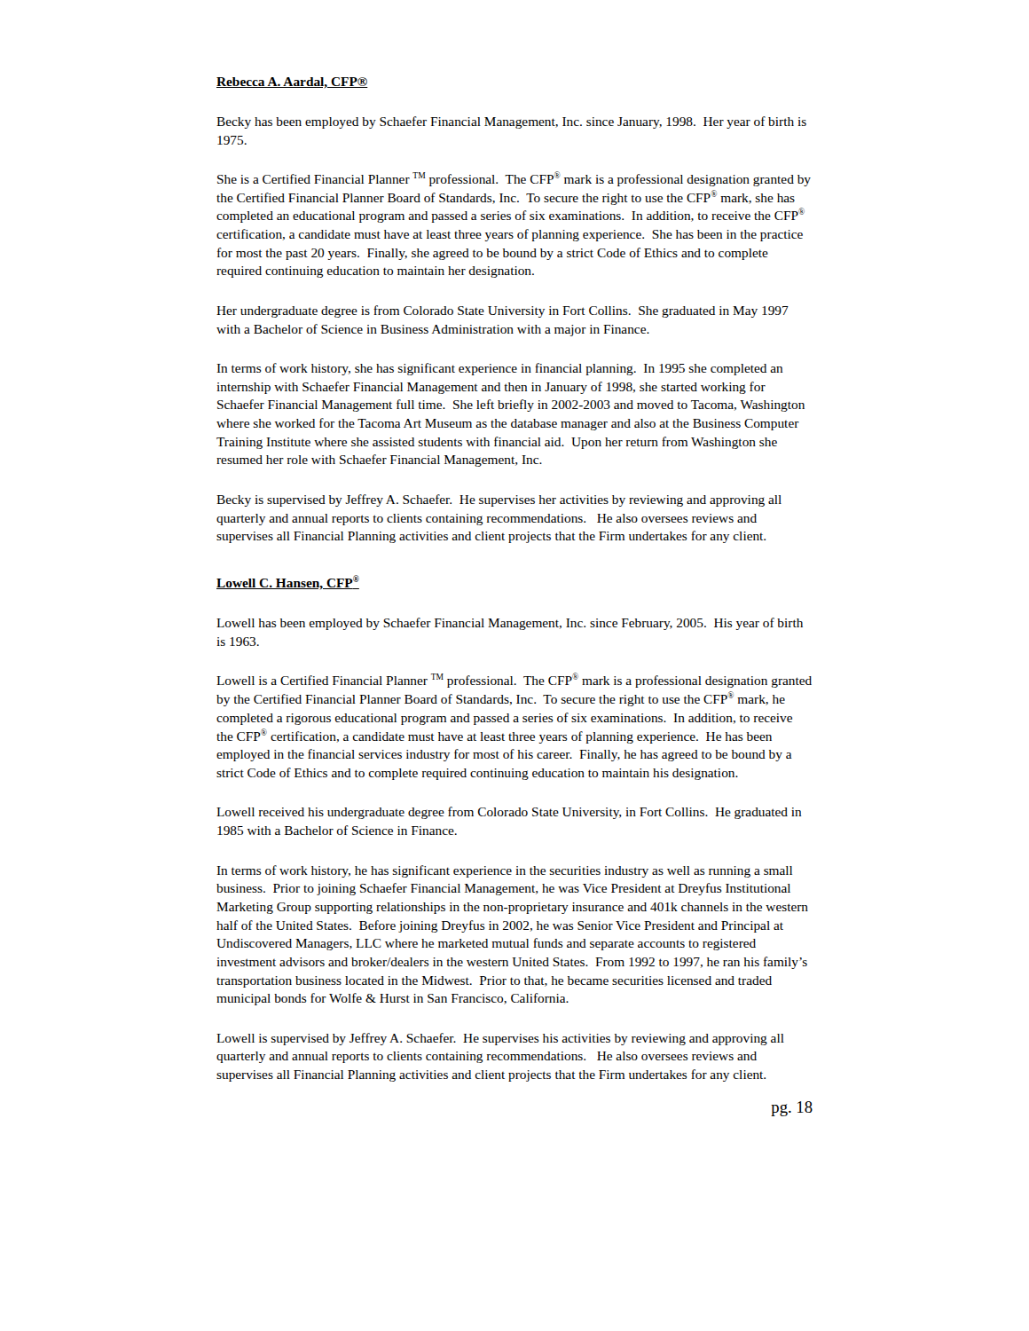Rebecca A. Aardal, CFP®
Becky has been employed by Schaefer Financial Management, Inc. since January, 1998. Her year of birth is 1975.
She is a Certified Financial Planner TM professional. The CFP® mark is a professional designation granted by the Certified Financial Planner Board of Standards, Inc. To secure the right to use the CFP® mark, she has completed an educational program and passed a series of six examinations. In addition, to receive the CFP® certification, a candidate must have at least three years of planning experience. She has been in the practice for most the past 20 years. Finally, she agreed to be bound by a strict Code of Ethics and to complete required continuing education to maintain her designation.
Her undergraduate degree is from Colorado State University in Fort Collins. She graduated in May 1997 with a Bachelor of Science in Business Administration with a major in Finance.
In terms of work history, she has significant experience in financial planning. In 1995 she completed an internship with Schaefer Financial Management and then in January of 1998, she started working for Schaefer Financial Management full time. She left briefly in 2002-2003 and moved to Tacoma, Washington where she worked for the Tacoma Art Museum as the database manager and also at the Business Computer Training Institute where she assisted students with financial aid. Upon her return from Washington she resumed her role with Schaefer Financial Management, Inc.
Becky is supervised by Jeffrey A. Schaefer. He supervises her activities by reviewing and approving all quarterly and annual reports to clients containing recommendations. He also oversees reviews and supervises all Financial Planning activities and client projects that the Firm undertakes for any client.
Lowell C. Hansen, CFP®
Lowell has been employed by Schaefer Financial Management, Inc. since February, 2005. His year of birth is 1963.
Lowell is a Certified Financial Planner TM professional. The CFP® mark is a professional designation granted by the Certified Financial Planner Board of Standards, Inc. To secure the right to use the CFP® mark, he completed a rigorous educational program and passed a series of six examinations. In addition, to receive the CFP® certification, a candidate must have at least three years of planning experience. He has been employed in the financial services industry for most of his career. Finally, he has agreed to be bound by a strict Code of Ethics and to complete required continuing education to maintain his designation.
Lowell received his undergraduate degree from Colorado State University, in Fort Collins. He graduated in 1985 with a Bachelor of Science in Finance.
In terms of work history, he has significant experience in the securities industry as well as running a small business. Prior to joining Schaefer Financial Management, he was Vice President at Dreyfus Institutional Marketing Group supporting relationships in the non-proprietary insurance and 401k channels in the western half of the United States. Before joining Dreyfus in 2002, he was Senior Vice President and Principal at Undiscovered Managers, LLC where he marketed mutual funds and separate accounts to registered investment advisors and broker/dealers in the western United States. From 1992 to 1997, he ran his family’s transportation business located in the Midwest. Prior to that, he became securities licensed and traded municipal bonds for Wolfe & Hurst in San Francisco, California.
Lowell is supervised by Jeffrey A. Schaefer. He supervises his activities by reviewing and approving all quarterly and annual reports to clients containing recommendations. He also oversees reviews and supervises all Financial Planning activities and client projects that the Firm undertakes for any client.
pg. 18